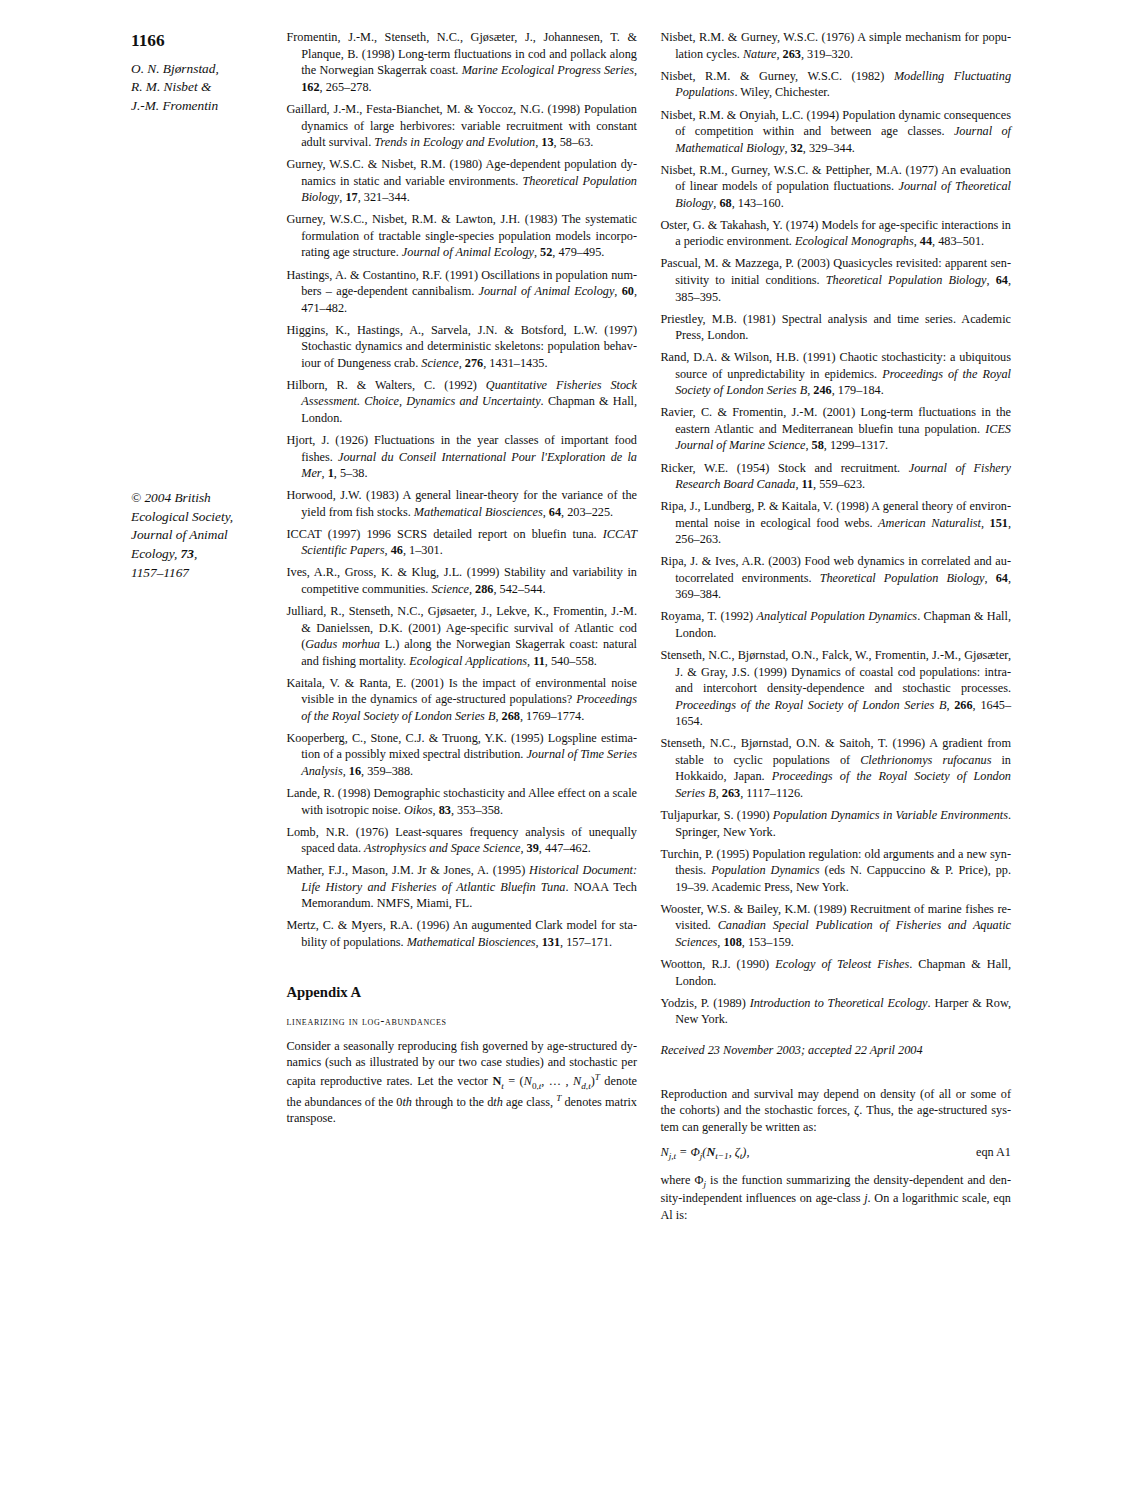1166
O. N. Bjørnstad,
R. M. Nisbet &
J.-M. Fromentin
© 2004 British
Ecological Society,
Journal of Animal
Ecology, 73,
1157–1167
Fromentin, J.-M., Stenseth, N.C., Gjøsæter, J., Johannesen, T. & Planque, B. (1998) Long-term fluctuations in cod and pollack along the Norwegian Skagerrak coast. Marine Ecological Progress Series, 162, 265–278.
Gaillard, J.-M., Festa-Bianchet, M. & Yoccoz, N.G. (1998) Population dynamics of large herbivores: variable recruitment with constant adult survival. Trends in Ecology and Evolution, 13, 58–63.
Gurney, W.S.C. & Nisbet, R.M. (1980) Age-dependent population dynamics in static and variable environments. Theoretical Population Biology, 17, 321–344.
Gurney, W.S.C., Nisbet, R.M. & Lawton, J.H. (1983) The systematic formulation of tractable single-species population models incorporating age structure. Journal of Animal Ecology, 52, 479–495.
Hastings, A. & Costantino, R.F. (1991) Oscillations in population numbers – age-dependent cannibalism. Journal of Animal Ecology, 60, 471–482.
Higgins, K., Hastings, A., Sarvela, J.N. & Botsford, L.W. (1997) Stochastic dynamics and deterministic skeletons: population behaviour of Dungeness crab. Science, 276, 1431–1435.
Hilborn, R. & Walters, C. (1992) Quantitative Fisheries Stock Assessment. Choice, Dynamics and Uncertainty. Chapman & Hall, London.
Hjort, J. (1926) Fluctuations in the year classes of important food fishes. Journal du Conseil International Pour l'Exploration de la Mer, 1, 5–38.
Horwood, J.W. (1983) A general linear-theory for the variance of the yield from fish stocks. Mathematical Biosciences, 64, 203–225.
ICCAT (1997) 1996 SCRS detailed report on bluefin tuna. ICCAT Scientific Papers, 46, 1–301.
Ives, A.R., Gross, K. & Klug, J.L. (1999) Stability and variability in competitive communities. Science, 286, 542–544.
Julliard, R., Stenseth, N.C., Gjøsaeter, J., Lekve, K., Fromentin, J.-M. & Danielssen, D.K. (2001) Age-specific survival of Atlantic cod (Gadus morhua L.) along the Norwegian Skagerrak coast: natural and fishing mortality. Ecological Applications, 11, 540–558.
Kaitala, V. & Ranta, E. (2001) Is the impact of environmental noise visible in the dynamics of age-structured populations? Proceedings of the Royal Society of London Series B, 268, 1769–1774.
Kooperberg, C., Stone, C.J. & Truong, Y.K. (1995) Logspline estimation of a possibly mixed spectral distribution. Journal of Time Series Analysis, 16, 359–388.
Lande, R. (1998) Demographic stochasticity and Allee effect on a scale with isotropic noise. Oikos, 83, 353–358.
Lomb, N.R. (1976) Least-squares frequency analysis of unequally spaced data. Astrophysics and Space Science, 39, 447–462.
Mather, F.J., Mason, J.M. Jr & Jones, A. (1995) Historical Document: Life History and Fisheries of Atlantic Bluefin Tuna. NOAA Tech Memorandum. NMFS, Miami, FL.
Mertz, C. & Myers, R.A. (1996) An augumented Clark model for stability of populations. Mathematical Biosciences, 131, 157–171.
Appendix A
linearizing in log-abundances
Consider a seasonally reproducing fish governed by age-structured dynamics (such as illustrated by our two case studies) and stochastic per capita reproductive rates. Let the vector Nt = (N0,t, … , Nd,t)T denote the abundances of the 0th through to the dth age class, T denotes matrix transpose.
Nisbet, R.M. & Gurney, W.S.C. (1976) A simple mechanism for population cycles. Nature, 263, 319–320.
Nisbet, R.M. & Gurney, W.S.C. (1982) Modelling Fluctuating Populations. Wiley, Chichester.
Nisbet, R.M. & Onyiah, L.C. (1994) Population dynamic consequences of competition within and between age classes. Journal of Mathematical Biology, 32, 329–344.
Nisbet, R.M., Gurney, W.S.C. & Pettipher, M.A. (1977) An evaluation of linear models of population fluctuations. Journal of Theoretical Biology, 68, 143–160.
Oster, G. & Takahash, Y. (1974) Models for age-specific interactions in a periodic environment. Ecological Monographs, 44, 483–501.
Pascual, M. & Mazzega, P. (2003) Quasicycles revisited: apparent sensitivity to initial conditions. Theoretical Population Biology, 64, 385–395.
Priestley, M.B. (1981) Spectral analysis and time series. Academic Press, London.
Rand, D.A. & Wilson, H.B. (1991) Chaotic stochasticity: a ubiquitous source of unpredictability in epidemics. Proceedings of the Royal Society of London Series B, 246, 179–184.
Ravier, C. & Fromentin, J.-M. (2001) Long-term fluctuations in the eastern Atlantic and Mediterranean bluefin tuna population. ICES Journal of Marine Science, 58, 1299–1317.
Ricker, W.E. (1954) Stock and recruitment. Journal of Fishery Research Board Canada, 11, 559–623.
Ripa, J., Lundberg, P. & Kaitala, V. (1998) A general theory of environmental noise in ecological food webs. American Naturalist, 151, 256–263.
Ripa, J. & Ives, A.R. (2003) Food web dynamics in correlated and autocorrelated environments. Theoretical Population Biology, 64, 369–384.
Royama, T. (1992) Analytical Population Dynamics. Chapman & Hall, London.
Stenseth, N.C., Bjørnstad, O.N., Falck, W., Fromentin, J.-M., Gjøsæter, J. & Gray, J.S. (1999) Dynamics of coastal cod populations: intra- and intercohort density-dependence and stochastic processes. Proceedings of the Royal Society of London Series B, 266, 1645–1654.
Stenseth, N.C., Bjørnstad, O.N. & Saitoh, T. (1996) A gradient from stable to cyclic populations of Clethrionomys rufocanus in Hokkaido, Japan. Proceedings of the Royal Society of London Series B, 263, 1117–1126.
Tuljapurkar, S. (1990) Population Dynamics in Variable Environments. Springer, New York.
Turchin, P. (1995) Population regulation: old arguments and a new synthesis. Population Dynamics (eds N. Cappuccino & P. Price), pp. 19–39. Academic Press, New York.
Wooster, W.S. & Bailey, K.M. (1989) Recruitment of marine fishes revisited. Canadian Special Publication of Fisheries and Aquatic Sciences, 108, 153–159.
Wootton, R.J. (1990) Ecology of Teleost Fishes. Chapman & Hall, London.
Yodzis, P. (1989) Introduction to Theoretical Ecology. Harper & Row, New York.
Received 23 November 2003; accepted 22 April 2004
Reproduction and survival may depend on density (of all or some of the cohorts) and the stochastic forces, ζ. Thus, the age-structured system can generally be written as:
Nj,t = Φj(Nt−1, ζt), eqn A1
where Φj is the function summarizing the density-dependent and density-independent influences on age-class j. On a logarithmic scale, eqn Al is: